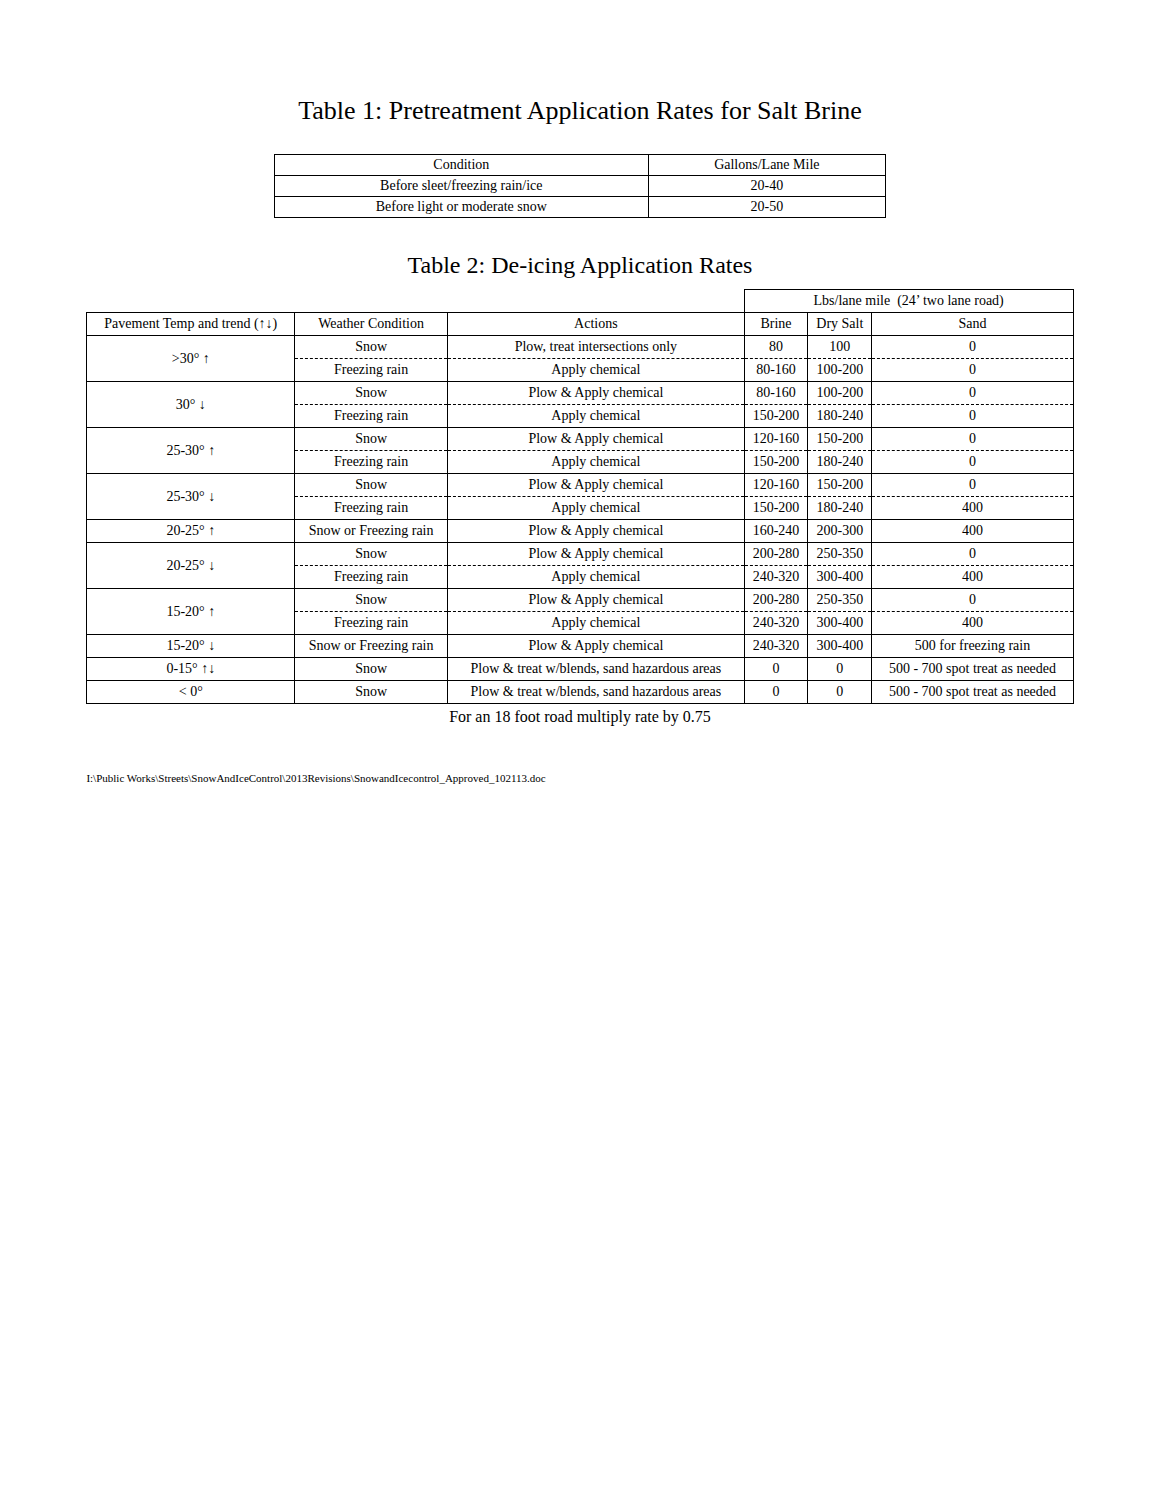Table 1: Pretreatment Application Rates for Salt Brine
| Condition | Gallons/Lane Mile |
| --- | --- |
| Before sleet/freezing rain/ice | 20-40 |
| Before light or moderate snow | 20-50 |
Table 2: De-icing Application Rates
| | Lbs/lane mile (24’ two lane road) |
| Pavement Temp and trend (↑↓) | Weather Condition | Actions | Brine | Dry Salt | Sand |
| >30° ↑ | Snow | Plow, treat intersections only | 80 | 100 | 0 |
| Freezing rain | Apply chemical | 80-160 | 100-200 | 0 |
| 30° ↓ | Snow | Plow & Apply chemical | 80-160 | 100-200 | 0 |
| Freezing rain | Apply chemical | 150-200 | 180-240 | 0 |
| 25-30° ↑ | Snow | Plow & Apply chemical | 120-160 | 150-200 | 0 |
| Freezing rain | Apply chemical | 150-200 | 180-240 | 0 |
| 25-30° ↓ | Snow | Plow & Apply chemical | 120-160 | 150-200 | 0 |
| Freezing rain | Apply chemical | 150-200 | 180-240 | 400 |
| 20-25° ↑ | Snow or Freezing rain | Plow & Apply chemical | 160-240 | 200-300 | 400 |
| 20-25° ↓ | Snow | Plow & Apply chemical | 200-280 | 250-350 | 0 |
| Freezing rain | Apply chemical | 240-320 | 300-400 | 400 |
| 15-20° ↑ | Snow | Plow & Apply chemical | 200-280 | 250-350 | 0 |
| Freezing rain | Apply chemical | 240-320 | 300-400 | 400 |
| 15-20° ↓ | Snow or Freezing rain | Plow & Apply chemical | 240-320 | 300-400 | 500 for freezing rain |
| 0-15° ↑↓ | Snow | Plow & treat w/blends, sand hazardous areas | 0 | 0 | 500 - 700 spot treat as needed |
| < 0° | Snow | Plow & treat w/blends, sand hazardous areas | 0 | 0 | 500 - 700 spot treat as needed |
For an 18 foot road multiply rate by 0.75
I:\Public Works\Streets\SnowAndIceControl\2013Revisions\SnowandIcecontrol_Approved_102113.doc